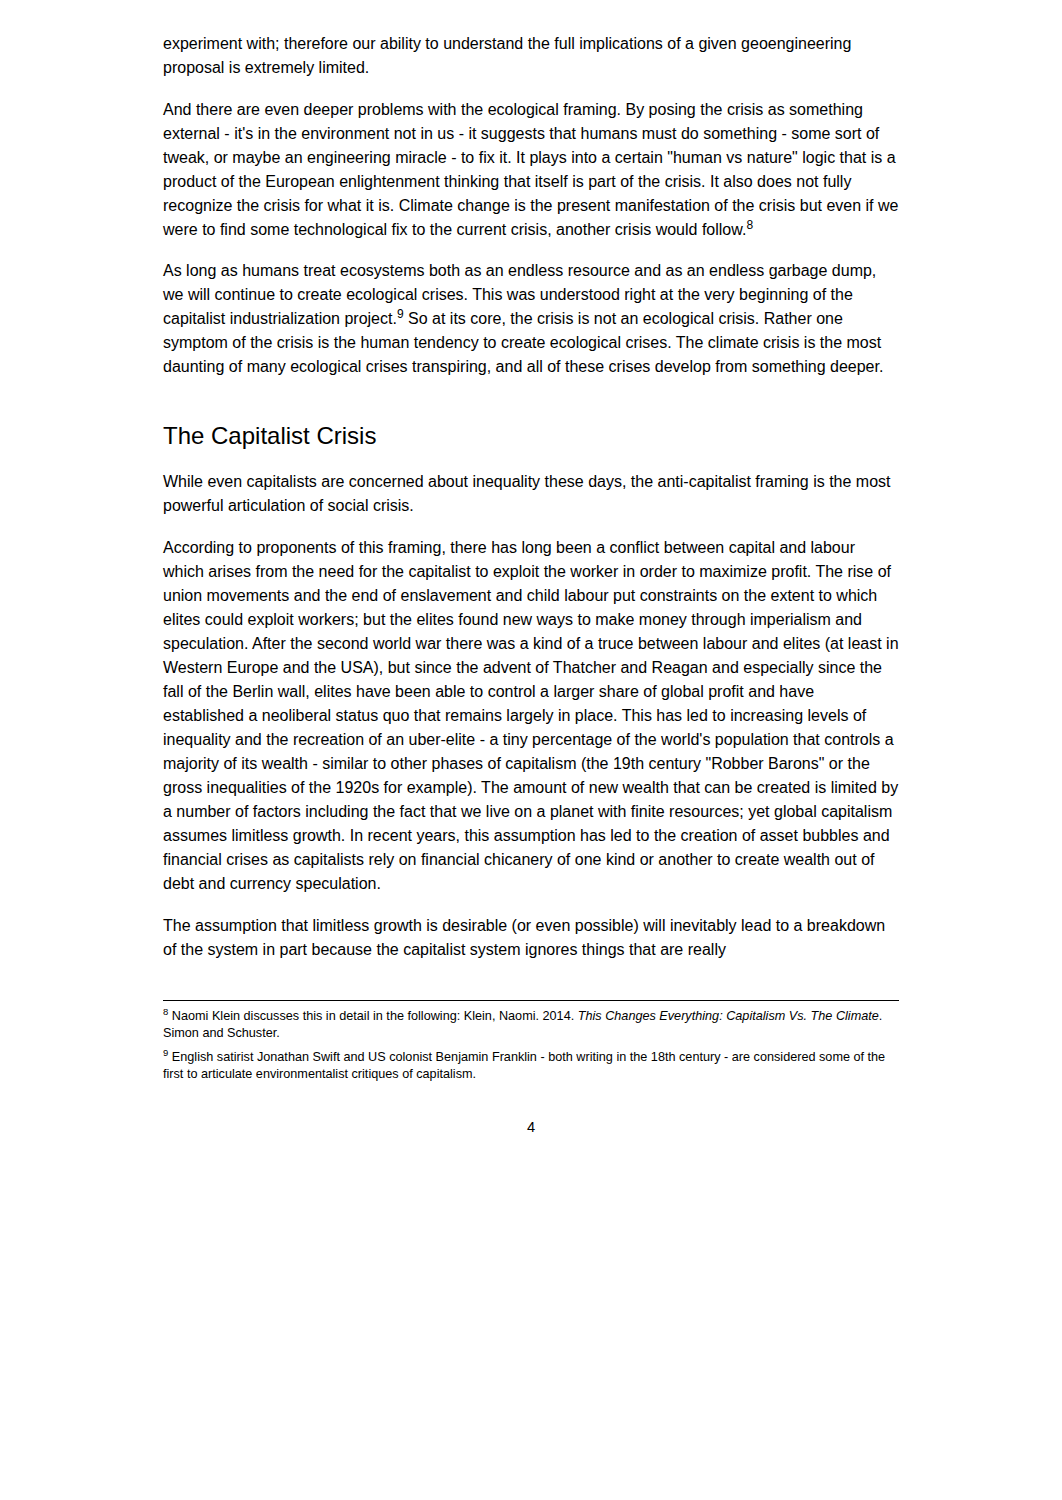experiment with; therefore our ability to understand the full implications of a given geoengineering proposal is extremely limited.
And there are even deeper problems with the ecological framing. By posing the crisis as something external - it's in the environment not in us - it suggests that humans must do something - some sort of tweak, or maybe an engineering miracle - to fix it. It plays into a certain "human vs nature" logic that is a product of the European enlightenment thinking that itself is part of the crisis. It also does not fully recognize the crisis for what it is. Climate change is the present manifestation of the crisis but even if we were to find some technological fix to the current crisis, another crisis would follow.8
As long as humans treat ecosystems both as an endless resource and as an endless garbage dump, we will continue to create ecological crises. This was understood right at the very beginning of the capitalist industrialization project.9 So at its core, the crisis is not an ecological crisis. Rather one symptom of the crisis is the human tendency to create ecological crises. The climate crisis is the most daunting of many ecological crises transpiring, and all of these crises develop from something deeper.
The Capitalist Crisis
While even capitalists are concerned about inequality these days, the anti-capitalist framing is the most powerful articulation of social crisis.
According to proponents of this framing, there has long been a conflict between capital and labour which arises from the need for the capitalist to exploit the worker in order to maximize profit. The rise of union movements and the end of enslavement and child labour put constraints on the extent to which elites could exploit workers; but the elites found new ways to make money through imperialism and speculation. After the second world war there was a kind of a truce between labour and elites (at least in Western Europe and the USA), but since the advent of Thatcher and Reagan and especially since the fall of the Berlin wall, elites have been able to control a larger share of global profit and have established a neoliberal status quo that remains largely in place. This has led to increasing levels of inequality and the recreation of an uber-elite - a tiny percentage of the world's population that controls a majority of its wealth - similar to other phases of capitalism (the 19th century "Robber Barons" or the gross inequalities of the 1920s for example). The amount of new wealth that can be created is limited by a number of factors including the fact that we live on a planet with finite resources; yet global capitalism assumes limitless growth. In recent years, this assumption has led to the creation of asset bubbles and financial crises as capitalists rely on financial chicanery of one kind or another to create wealth out of debt and currency speculation.
The assumption that limitless growth is desirable (or even possible) will inevitably lead to a breakdown of the system in part because the capitalist system ignores things that are really
8 Naomi Klein discusses this in detail in the following: Klein, Naomi. 2014. This Changes Everything: Capitalism Vs. The Climate. Simon and Schuster.
9 English satirist Jonathan Swift and US colonist Benjamin Franklin - both writing in the 18th century - are considered some of the first to articulate environmentalist critiques of capitalism.
4